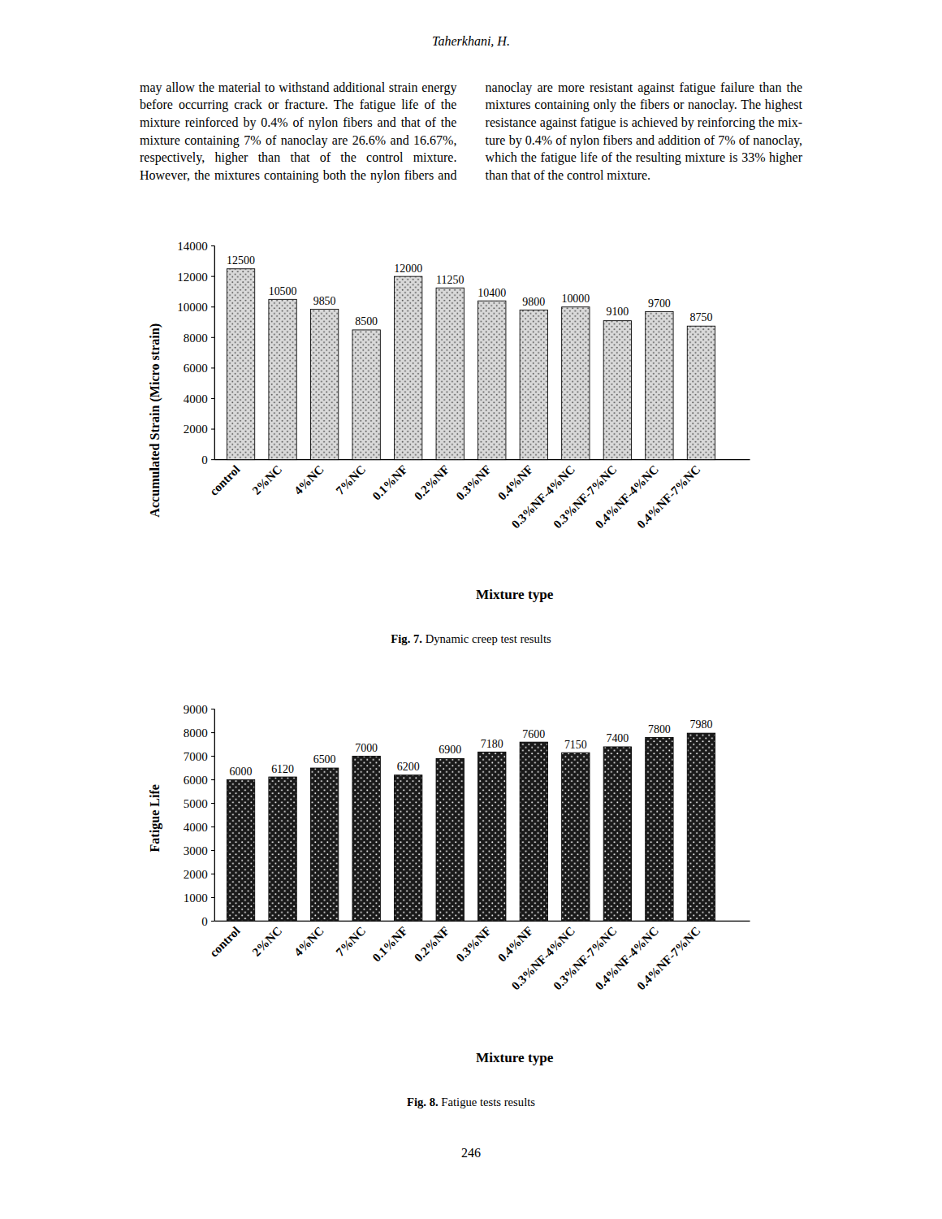Taherkhani, H.
may allow the material to withstand additional strain energy before occurring crack or fracture. The fatigue life of the mixture reinforced by 0.4% of nylon fibers and that of the mixture containing 7% of nanoclay are 26.6% and 16.67%, respectively, higher than that of the control mixture. However, the mixtures containing both the nylon fibers and nanoclay are more resistant against fatigue failure than the mixtures containing only the fibers or nanoclay. The highest resistance against fatigue is achieved by reinforcing the mixture by 0.4% of nylon fibers and addition of 7% of nanoclay, which the fatigue life of the resulting mixture is 33% higher than that of the control mixture.
Accumulated Strain (Micro strain) 14000 12000 10000 8000 6000 4000 2000 0 12500 10500 9850 8500 12000 11250 10400 9800 10000 9100 9700 8750 control 2%NC 4%NC 7%NC 0.1%NF 0.2%NF 0.3%NF 0.4%NF 0.3%NF-4%NC 0.3%NF-7%NC 0.4%NF-4%NC 0.4%NF-7%NC Mixture type
Fig. 7. Dynamic creep test results
Fatigue Life 9000 8000 7000 6000 5000 4000 3000 2000 1000 0 6000 6120 6500 7000 6200 6900 7180 7600 7150 7400 7800 7980 control 2%NC 4%NC 7%NC 0.1%NF 0.2%NF 0.3%NF 0.4%NF 0.3%NF-4%NC 0.3%NF-7%NC 0.4%NF-4%NC 0.4%NF-7%NC Mixture type
Fig. 8. Fatigue tests results
246